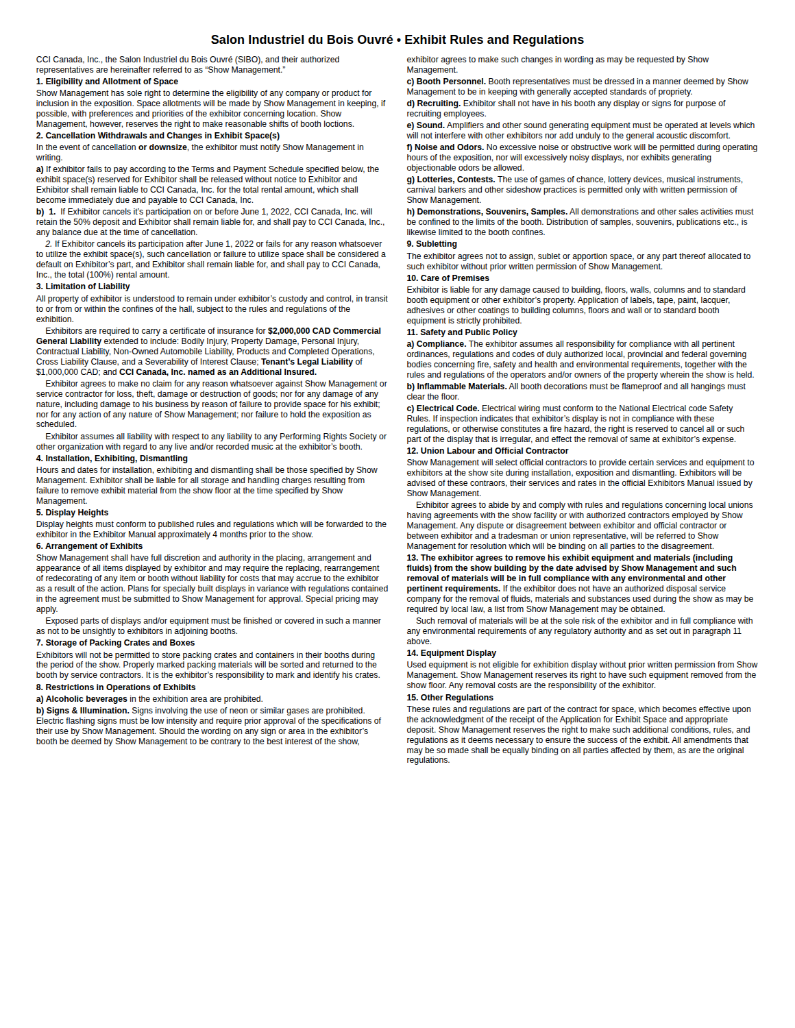Salon Industriel du Bois Ouvré • Exhibit Rules and Regulations
CCI Canada, Inc., the Salon Industriel du Bois Ouvré (SIBO), and their authorized representatives are hereinafter referred to as “Show Management.”
1. Eligibility and Allotment of Space
Show Management has sole right to determine the eligibility of any company or product for inclusion in the exposition. Space allotments will be made by Show Management in keeping, if possible, with preferences and priorities of the exhibitor concerning location. Show Management, however, reserves the right to make reasonable shifts of booth loctions.
2. Cancellation Withdrawals and Changes in Exhibit Space(s)
In the event of cancellation or downsize, the exhibitor must notify Show Management in writing.
a) If exhibitor fails to pay according to the Terms and Payment Schedule specified below, the exhibit space(s) reserved for Exhibitor shall be released without notice to Exhibitor and Exhibitor shall remain liable to CCI Canada, Inc. for the total rental amount, which shall become immediately due and payable to CCI Canada, Inc.
b) 1. If Exhibitor cancels it’s participation on or before June 1, 2022, CCI Canada, Inc. will retain the 50% deposit and Exhibitor shall remain liable for, and shall pay to CCI Canada, Inc., any balance due at the time of cancellation.
2. If Exhibitor cancels its participation after June 1, 2022 or fails for any reason whatsoever to utilize the exhibit space(s), such cancellation or failure to utilize space shall be considered a default on Exhibitor’s part, and Exhibitor shall remain liable for, and shall pay to CCI Canada, Inc., the total (100%) rental amount.
3. Limitation of Liability
All property of exhibitor is understood to remain under exhibitor’s custody and control, in transit to or from or within the confines of the hall, subject to the rules and regulations of the exhibition.
Exhibitors are required to carry a certificate of insurance for $2,000,000 CAD Commercial General Liability extended to include: Bodily Injury, Property Damage, Personal Injury, Contractual Liability, Non-Owned Automobile Liability, Products and Completed Operations, Cross Liability Clause, and a Severability of Interest Clause; Tenant’s Legal Liability of $1,000,000 CAD; and CCI Canada, Inc. named as an Additional Insured.
Exhibitor agrees to make no claim for any reason whatsoever against Show Management or service contractor for loss, theft, damage or destruction of goods; nor for any damage of any nature, including damage to his business by reason of failure to provide space for his exhibit; nor for any action of any nature of Show Management; nor failure to hold the exposition as scheduled.
Exhibitor assumes all liability with respect to any liability to any Performing Rights Society or other organization with regard to any live and/or recorded music at the exhibitor’s booth.
4. Installation, Exhibiting, Dismantling
Hours and dates for installation, exhibiting and dismantling shall be those specified by Show Management. Exhibitor shall be liable for all storage and handling charges resulting from failure to remove exhibit material from the show floor at the time specified by Show Management.
5. Display Heights
Display heights must conform to published rules and regulations which will be forwarded to the exhibitor in the Exhibitor Manual approximately 4 months prior to the show.
6. Arrangement of Exhibits
Show Management shall have full discretion and authority in the placing, arrangement and appearance of all items displayed by exhibitor and may require the replacing, rearrangement of redecorating of any item or booth without liability for costs that may accrue to the exhibitor as a result of the action. Plans for specially built displays in variance with regulations contained in the agreement must be submitted to Show Management for approval. Special pricing may apply.
Exposed parts of displays and/or equipment must be finished or covered in such a manner as not to be unsightly to exhibitors in adjoining booths.
7. Storage of Packing Crates and Boxes
Exhibitors will not be permitted to store packing crates and containers in their booths during the period of the show. Properly marked packing materials will be sorted and returned to the booth by service contractors. It is the exhibitor’s responsibility to mark and identify his crates.
8. Restrictions in Operations of Exhibits
a) Alcoholic beverages in the exhibition area are prohibited.
b) Signs & Illumination. Signs involving the use of neon or similar gases are prohibited. Electric flashing signs must be low intensity and require prior approval of the specifications of their use by Show Management. Should the wording on any sign or area in the exhibitor’s booth be deemed by Show Management to be contrary to the best interest of the show, exhibitor agrees to make such changes in wording as may be requested by Show Management.
c) Booth Personnel. Booth representatives must be dressed in a manner deemed by Show Management to be in keeping with generally accepted standards of propriety.
d) Recruiting. Exhibitor shall not have in his booth any display or signs for purpose of recruiting employees.
e) Sound. Amplifiers and other sound generating equipment must be operated at levels which will not interfere with other exhibitors nor add unduly to the general acoustic discomfort.
f) Noise and Odors. No excessive noise or obstructive work will be permitted during operating hours of the exposition, nor will excessively noisy displays, nor exhibits generating objectionable odors be allowed.
g) Lotteries, Contests. The use of games of chance, lottery devices, musical instruments, carnival barkers and other sideshow practices is permitted only with written permission of Show Management.
h) Demonstrations, Souvenirs, Samples. All demonstrations and other sales activities must be confined to the limits of the booth. Distribution of samples, souvenirs, publications etc., is likewise limited to the booth confines.
9. Subletting
The exhibitor agrees not to assign, sublet or apportion space, or any part thereof allocated to such exhibitor without prior written permission of Show Management.
10. Care of Premises
Exhibitor is liable for any damage caused to building, floors, walls, columns and to standard booth equipment or other exhibitor’s property. Application of labels, tape, paint, lacquer, adhesives or other coatings to building columns, floors and wall or to standard booth equipment is strictly prohibited.
11. Safety and Public Policy
a) Compliance. The exhibitor assumes all responsibility for compliance with all pertinent ordinances, regulations and codes of duly authorized local, provincial and federal governing bodies concerning fire, safety and health and environmental requirements, together with the rules and regulations of the operators and/or owners of the property wherein the show is held.
b) Inflammable Materials. All booth decorations must be flameproof and all hangings must clear the floor.
c) Electrical Code. Electrical wiring must conform to the National Electrical code Safety Rules. If inspection indicates that exhibitor’s display is not in compliance with these regulations, or otherwise constitutes a fire hazard, the right is reserved to cancel all or such part of the display that is irregular, and effect the removal of same at exhibitor’s expense.
12. Union Labour and Official Contractor
Show Management will select official contractors to provide certain services and equipment to exhibitors at the show site during installation, exposition and dismantling. Exhibitors will be advised of these contraors, their services and rates in the official Exhibitors Manual issued by Show Management.
Exhibitor agrees to abide by and comply with rules and regulations concerning local unions having agreements with the show facility or with authorized contractors employed by Show Management. Any dispute or disagreement between exhibitor and official contractor or between exhibitor and a tradesman or union representative, will be referred to Show Management for resolution which will be binding on all parties to the disagreement.
13. The exhibitor agrees to remove his exhibit equipment and materials (including fluids) from the show building by the date advised by Show Management and such removal of materials will be in full compliance with any environmental and other pertinent requirements. If the exhibitor does not have an authorized disposal service company for the removal of fluids, materials and substances used during the show as may be required by local law, a list from Show Management may be obtained.
Such removal of materials will be at the sole risk of the exhibitor and in full compliance with any environmental requirements of any regulatory authority and as set out in paragraph 11 above.
14. Equipment Display
Used equipment is not eligible for exhibition display without prior written permission from Show Management. Show Management reserves its right to have such equipment removed from the show floor. Any removal costs are the responsibility of the exhibitor.
15. Other Regulations
These rules and regulations are part of the contract for space, which becomes effective upon the acknowledgment of the receipt of the Application for Exhibit Space and appropriate deposit. Show Management reserves the right to make such additional conditions, rules, and regulations as it deems necessary to ensure the success of the exhibit. All amendments that may be so made shall be equally binding on all parties affected by them, as are the original regulations.